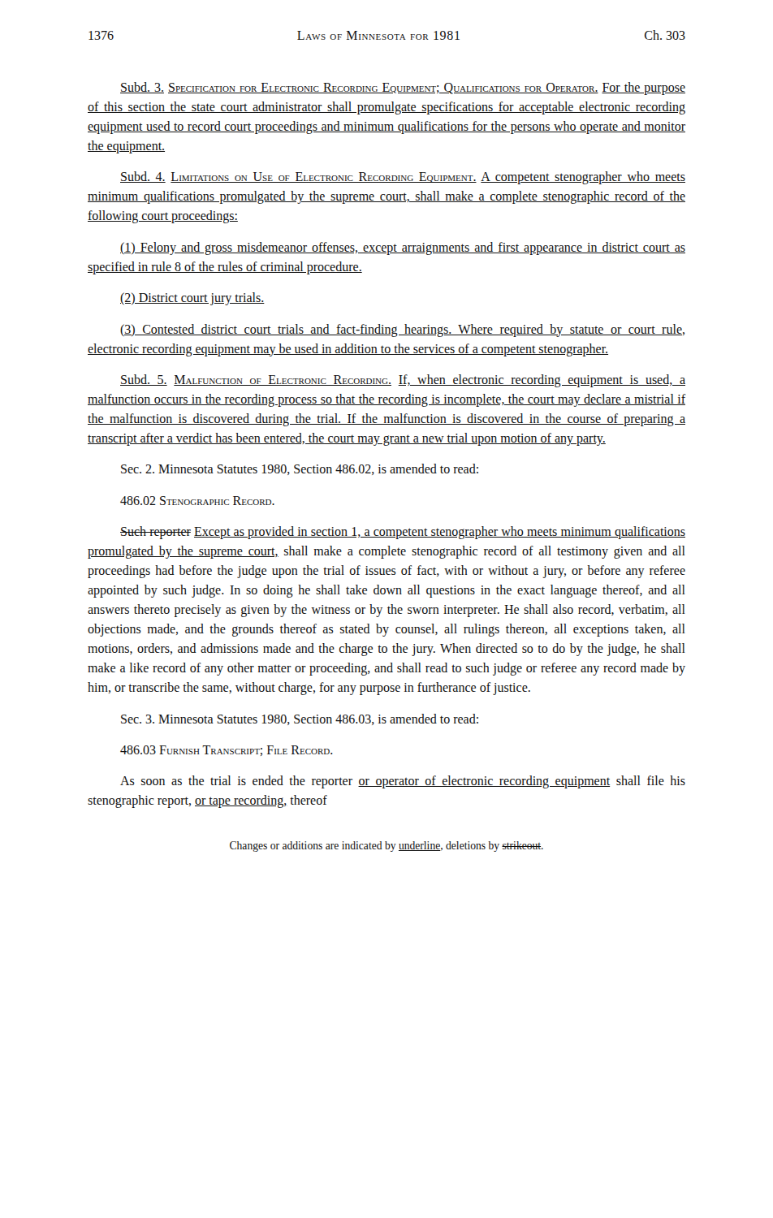1376 Laws of Minnesota for 1981 Ch. 303
Subd. 3. Specification for Electronic Recording Equipment; Qualifications for Operator. For the purpose of this section the state court administrator shall promulgate specifications for acceptable electronic recording equipment used to record court proceedings and minimum qualifications for the persons who operate and monitor the equipment.
Subd. 4. Limitations on Use of Electronic Recording Equipment. A competent stenographer who meets minimum qualifications promulgated by the supreme court, shall make a complete stenographic record of the following court proceedings:
(1) Felony and gross misdemeanor offenses, except arraignments and first appearance in district court as specified in rule 8 of the rules of criminal procedure.
(2) District court jury trials.
(3) Contested district court trials and fact-finding hearings. Where required by statute or court rule, electronic recording equipment may be used in addition to the services of a competent stenographer.
Subd. 5. Malfunction of Electronic Recording. If, when electronic recording equipment is used, a malfunction occurs in the recording process so that the recording is incomplete, the court may declare a mistrial if the malfunction is discovered during the trial. If the malfunction is discovered in the course of preparing a transcript after a verdict has been entered, the court may grant a new trial upon motion of any party.
Sec. 2. Minnesota Statutes 1980, Section 486.02, is amended to read:
486.02 Stenographic Record.
Such reporter Except as provided in section 1, a competent stenographer who meets minimum qualifications promulgated by the supreme court, shall make a complete stenographic record of all testimony given and all proceedings had before the judge upon the trial of issues of fact, with or without a jury, or before any referee appointed by such judge. In so doing he shall take down all questions in the exact language thereof, and all answers thereto precisely as given by the witness or by the sworn interpreter. He shall also record, verbatim, all objections made, and the grounds thereof as stated by counsel, all rulings thereon, all exceptions taken, all motions, orders, and admissions made and the charge to the jury. When directed so to do by the judge, he shall make a like record of any other matter or proceeding, and shall read to such judge or referee any record made by him, or transcribe the same, without charge, for any purpose in furtherance of justice.
Sec. 3. Minnesota Statutes 1980, Section 486.03, is amended to read:
486.03 Furnish Transcript; File Record.
As soon as the trial is ended the reporter or operator of electronic recording equipment shall file his stenographic report, or tape recording, thereof
Changes or additions are indicated by underline, deletions by strikeout.